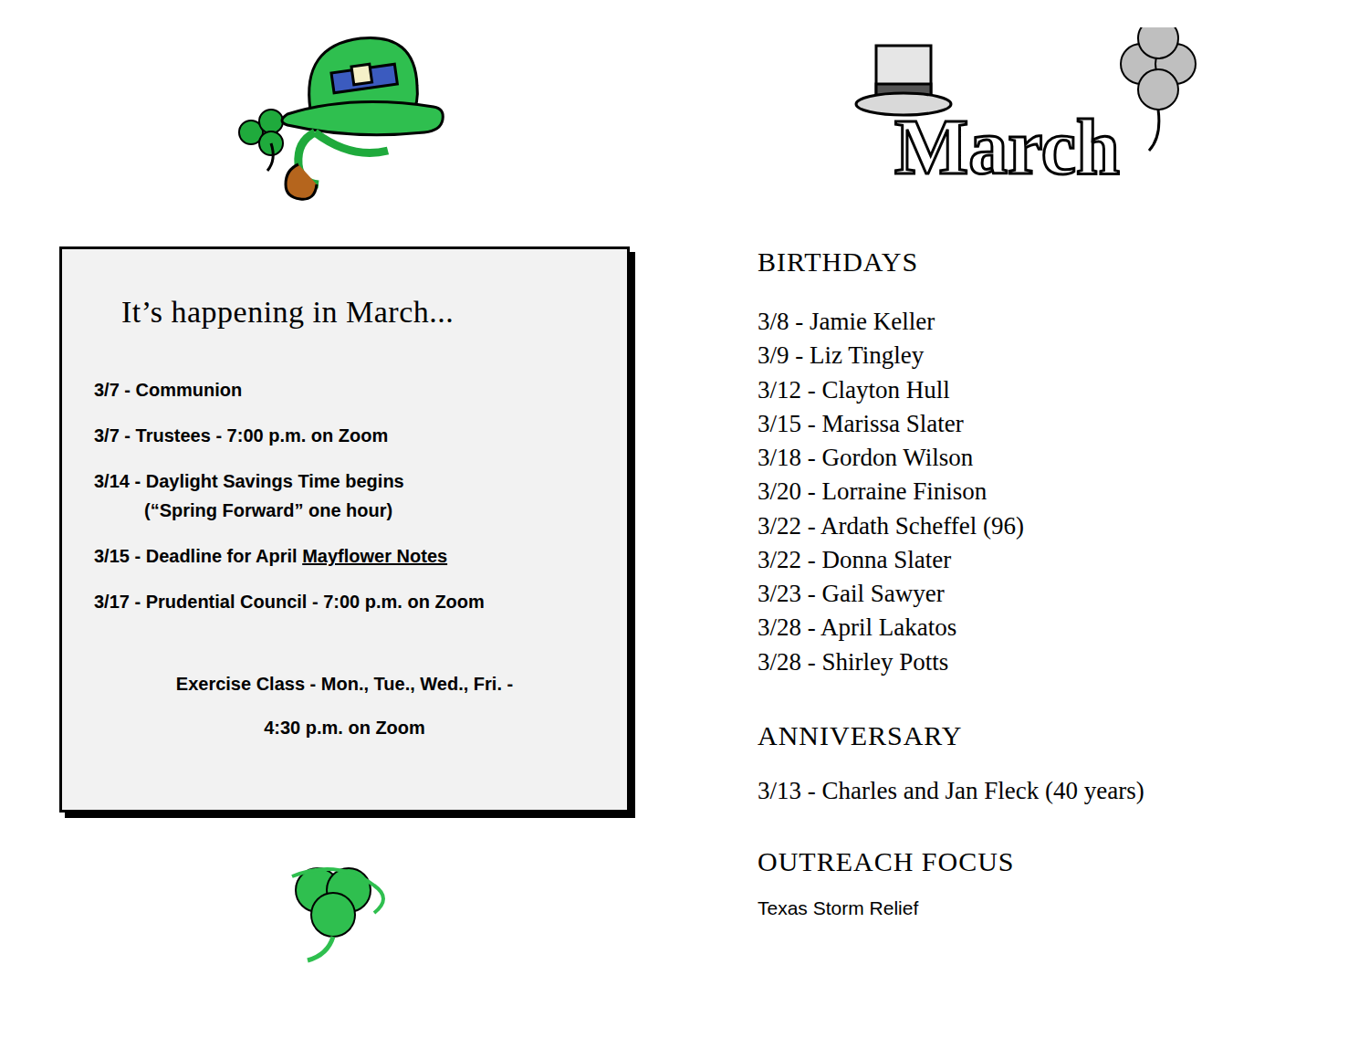March
It’s happening in March...
3/7 - Communion
3/7 - Trustees - 7:00 p.m. on Zoom
3/14 - Daylight Savings Time begins (“Spring Forward” one hour)
3/15 - Deadline for April Mayflower Notes
3/17 - Prudential Council - 7:00 p.m. on Zoom
Exercise Class - Mon., Tue., Wed., Fri. - 4:30 p.m. on Zoom
BIRTHDAYS
3/8 - Jamie Keller
3/9 - Liz Tingley
3/12 - Clayton Hull
3/15 - Marissa Slater
3/18 - Gordon Wilson
3/20 - Lorraine Finison
3/22 - Ardath Scheffel (96)
3/22 - Donna Slater
3/23 - Gail Sawyer
3/28 - April Lakatos
3/28 - Shirley Potts
ANNIVERSARY
3/13 - Charles and Jan Fleck (40 years)
OUTREACH FOCUS
Texas Storm Relief